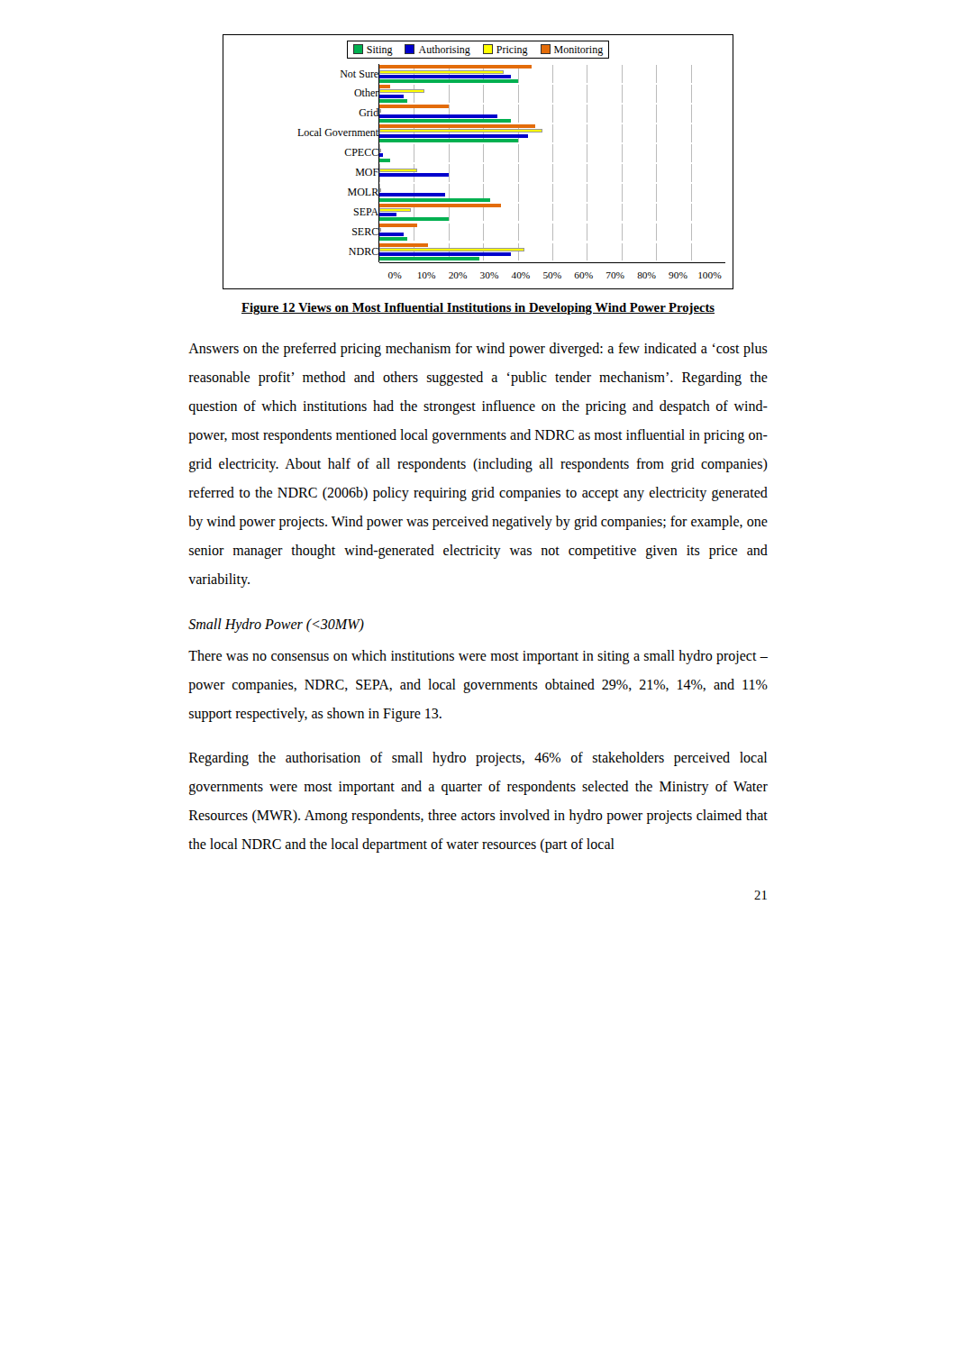Siting Authorising Pricing Monitoring
| Not Sure | |
| Other | |
| Grid | |
| Local Government | |
| CPECC | |
| MOF | |
| MOLR | |
| SEPA | |
| SERC | |
| NDRC | |
0% 10% 20% 30% 40% 50% 60% 70% 80% 90% 100%
Figure 12 Views on Most Influential Institutions in Developing Wind Power Projects
Answers on the preferred pricing mechanism for wind power diverged: a few indicated a ‘cost plus reasonable profit’ method and others suggested a ‘public tender mechanism’. Regarding the question of which institutions had the strongest influence on the pricing and despatch of wind-power, most respondents mentioned local governments and NDRC as most influential in pricing on-grid electricity. About half of all respondents (including all respondents from grid companies) referred to the NDRC (2006b) policy requiring grid companies to accept any electricity generated by wind power projects. Wind power was perceived negatively by grid companies; for example, one senior manager thought wind-generated electricity was not competitive given its price and variability.
Small Hydro Power (<30MW)
There was no consensus on which institutions were most important in siting a small hydro project – power companies, NDRC, SEPA, and local governments obtained 29%, 21%, 14%, and 11% support respectively, as shown in Figure 13.
Regarding the authorisation of small hydro projects, 46% of stakeholders perceived local governments were most important and a quarter of respondents selected the Ministry of Water Resources (MWR). Among respondents, three actors involved in hydro power projects claimed that the local NDRC and the local department of water resources (part of local
21